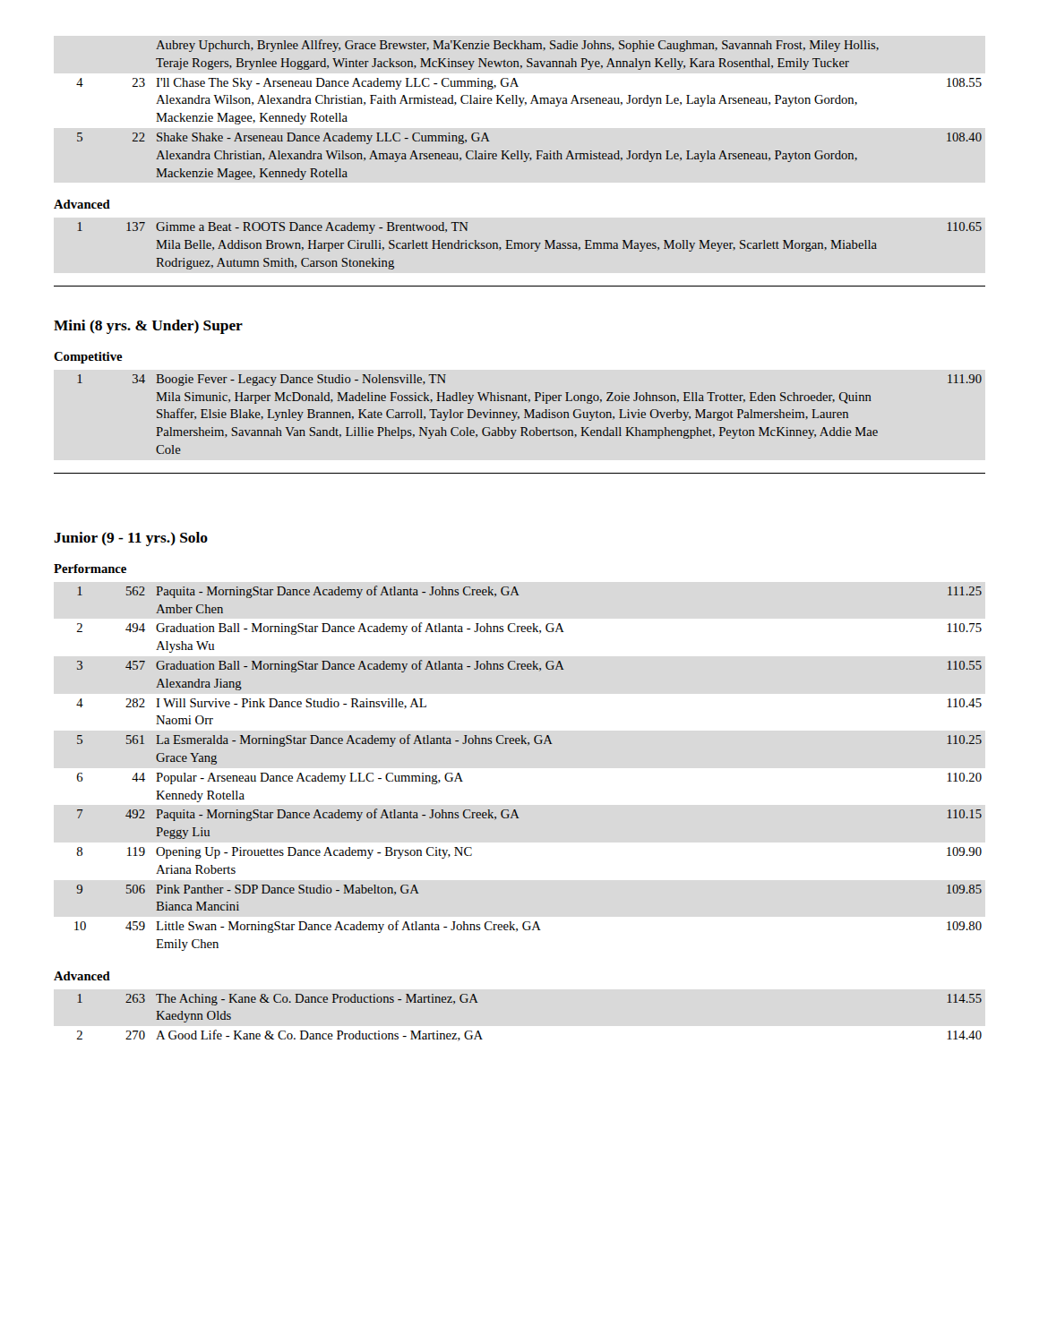| | | Aubrey Upchurch, Brynlee Allfrey, Grace Brewster, Ma'Kenzie Beckham, Sadie Johns, Sophie Caughman, Savannah Frost, Miley Hollis, Teraje Rogers, Brynlee Hoggard, Winter Jackson, McKinsey Newton, Savannah Pye, Annalyn Kelly, Kara Rosenthal, Emily Tucker | |
| 4 | 23 | I'll Chase The Sky - Arseneau Dance Academy LLC - Cumming, GA Alexandra Wilson, Alexandra Christian, Faith Armistead, Claire Kelly, Amaya Arseneau, Jordyn Le, Layla Arseneau, Payton Gordon, Mackenzie Magee, Kennedy Rotella | 108.55 |
| 5 | 22 | Shake Shake - Arseneau Dance Academy LLC - Cumming, GA Alexandra Christian, Alexandra Wilson, Amaya Arseneau, Claire Kelly, Faith Armistead, Jordyn Le, Layla Arseneau, Payton Gordon, Mackenzie Magee, Kennedy Rotella | 108.40 |
Advanced
| 1 | 137 | Gimme a Beat - ROOTS Dance Academy - Brentwood, TN Mila Belle, Addison Brown, Harper Cirulli, Scarlett Hendrickson, Emory Massa, Emma Mayes, Molly Meyer, Scarlett Morgan, Miabella Rodriguez, Autumn Smith, Carson Stoneking | 110.65 |
Mini (8 yrs. & Under) Super
Competitive
| 1 | 34 | Boogie Fever - Legacy Dance Studio - Nolensville, TN Mila Simunic, Harper McDonald, Madeline Fossick, Hadley Whisnant, Piper Longo, Zoie Johnson, Ella Trotter, Eden Schroeder, Quinn Shaffer, Elsie Blake, Lynley Brannen, Kate Carroll, Taylor Devinney, Madison Guyton, Livie Overby, Margot Palmersheim, Lauren Palmersheim, Savannah Van Sandt, Lillie Phelps, Nyah Cole, Gabby Robertson, Kendall Khamphengphet, Peyton McKinney, Addie Mae Cole | 111.90 |
Junior (9 - 11 yrs.) Solo
Performance
| 1 | 562 | Paquita - MorningStar Dance Academy of Atlanta - Johns Creek, GA Amber Chen | 111.25 |
| 2 | 494 | Graduation Ball - MorningStar Dance Academy of Atlanta - Johns Creek, GA Alysha Wu | 110.75 |
| 3 | 457 | Graduation Ball - MorningStar Dance Academy of Atlanta - Johns Creek, GA Alexandra Jiang | 110.55 |
| 4 | 282 | I Will Survive - Pink Dance Studio - Rainsville, AL Naomi Orr | 110.45 |
| 5 | 561 | La Esmeralda - MorningStar Dance Academy of Atlanta - Johns Creek, GA Grace Yang | 110.25 |
| 6 | 44 | Popular - Arseneau Dance Academy LLC - Cumming, GA Kennedy Rotella | 110.20 |
| 7 | 492 | Paquita - MorningStar Dance Academy of Atlanta - Johns Creek, GA Peggy Liu | 110.15 |
| 8 | 119 | Opening Up - Pirouettes Dance Academy - Bryson City, NC Ariana Roberts | 109.90 |
| 9 | 506 | Pink Panther - SDP Dance Studio - Mabelton, GA Bianca Mancini | 109.85 |
| 10 | 459 | Little Swan - MorningStar Dance Academy of Atlanta - Johns Creek, GA Emily Chen | 109.80 |
Advanced
| 1 | 263 | The Aching - Kane & Co. Dance Productions - Martinez, GA Kaedynn Olds | 114.55 |
| 2 | 270 | A Good Life - Kane & Co. Dance Productions - Martinez, GA | 114.40 |